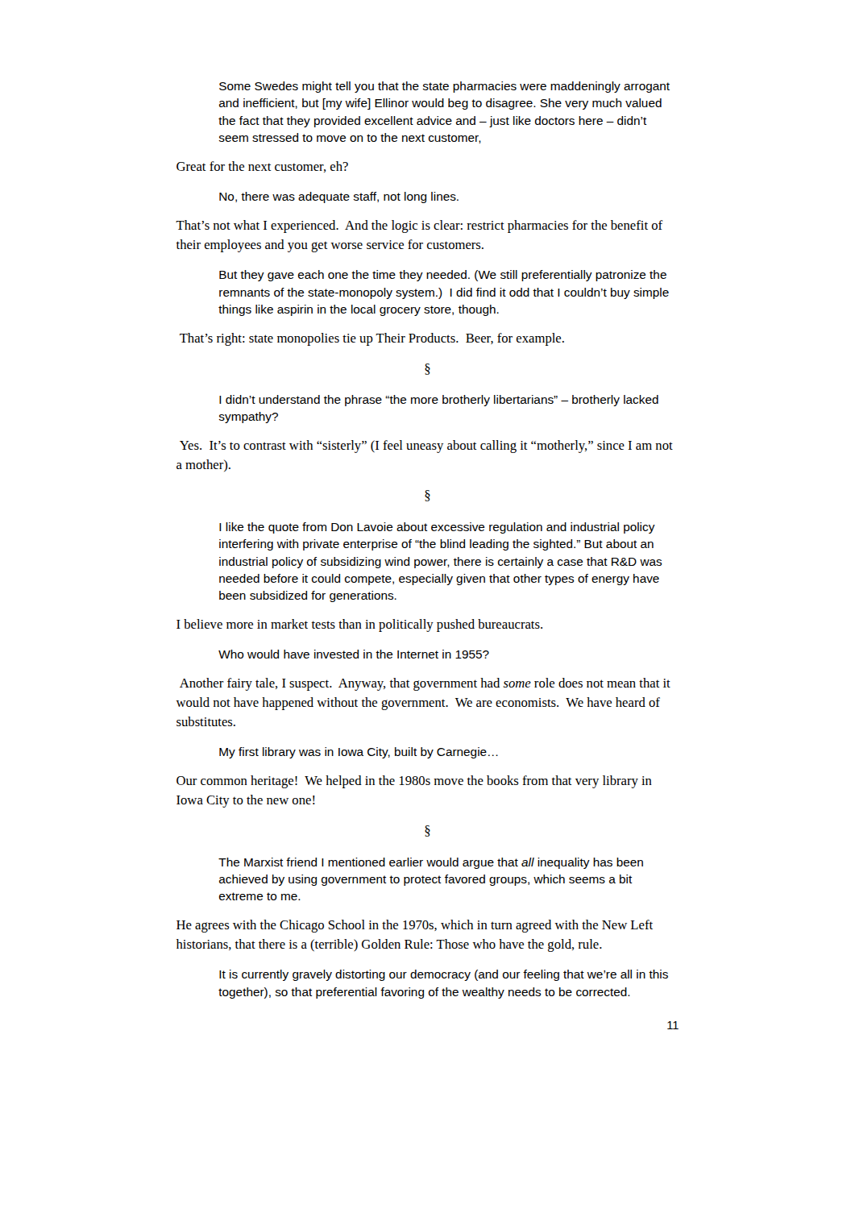Some Swedes might tell you that the state pharmacies were maddeningly arrogant and inefficient, but [my wife] Ellinor would beg to disagree. She very much valued the fact that they provided excellent advice and – just like doctors here – didn’t seem stressed to move on to the next customer,
Great for the next customer, eh?
No, there was adequate staff, not long lines.
That’s not what I experienced. And the logic is clear: restrict pharmacies for the benefit of their employees and you get worse service for customers.
But they gave each one the time they needed. (We still preferentially patronize the remnants of the state-monopoly system.) I did find it odd that I couldn’t buy simple things like aspirin in the local grocery store, though.
That’s right: state monopolies tie up Their Products. Beer, for example.
§
I didn’t understand the phrase “the more brotherly libertarians” – brotherly lacked sympathy?
Yes. It’s to contrast with “sisterly” (I feel uneasy about calling it “motherly,” since I am not a mother).
§
I like the quote from Don Lavoie about excessive regulation and industrial policy interfering with private enterprise of “the blind leading the sighted.” But about an industrial policy of subsidizing wind power, there is certainly a case that R&D was needed before it could compete, especially given that other types of energy have been subsidized for generations.
I believe more in market tests than in politically pushed bureaucrats.
Who would have invested in the Internet in 1955?
Another fairy tale, I suspect. Anyway, that government had some role does not mean that it would not have happened without the government. We are economists. We have heard of substitutes.
My first library was in Iowa City, built by Carnegie…
Our common heritage! We helped in the 1980s move the books from that very library in Iowa City to the new one!
§
The Marxist friend I mentioned earlier would argue that all inequality has been achieved by using government to protect favored groups, which seems a bit extreme to me.
He agrees with the Chicago School in the 1970s, which in turn agreed with the New Left historians, that there is a (terrible) Golden Rule: Those who have the gold, rule.
It is currently gravely distorting our democracy (and our feeling that we’re all in this together), so that preferential favoring of the wealthy needs to be corrected.
11